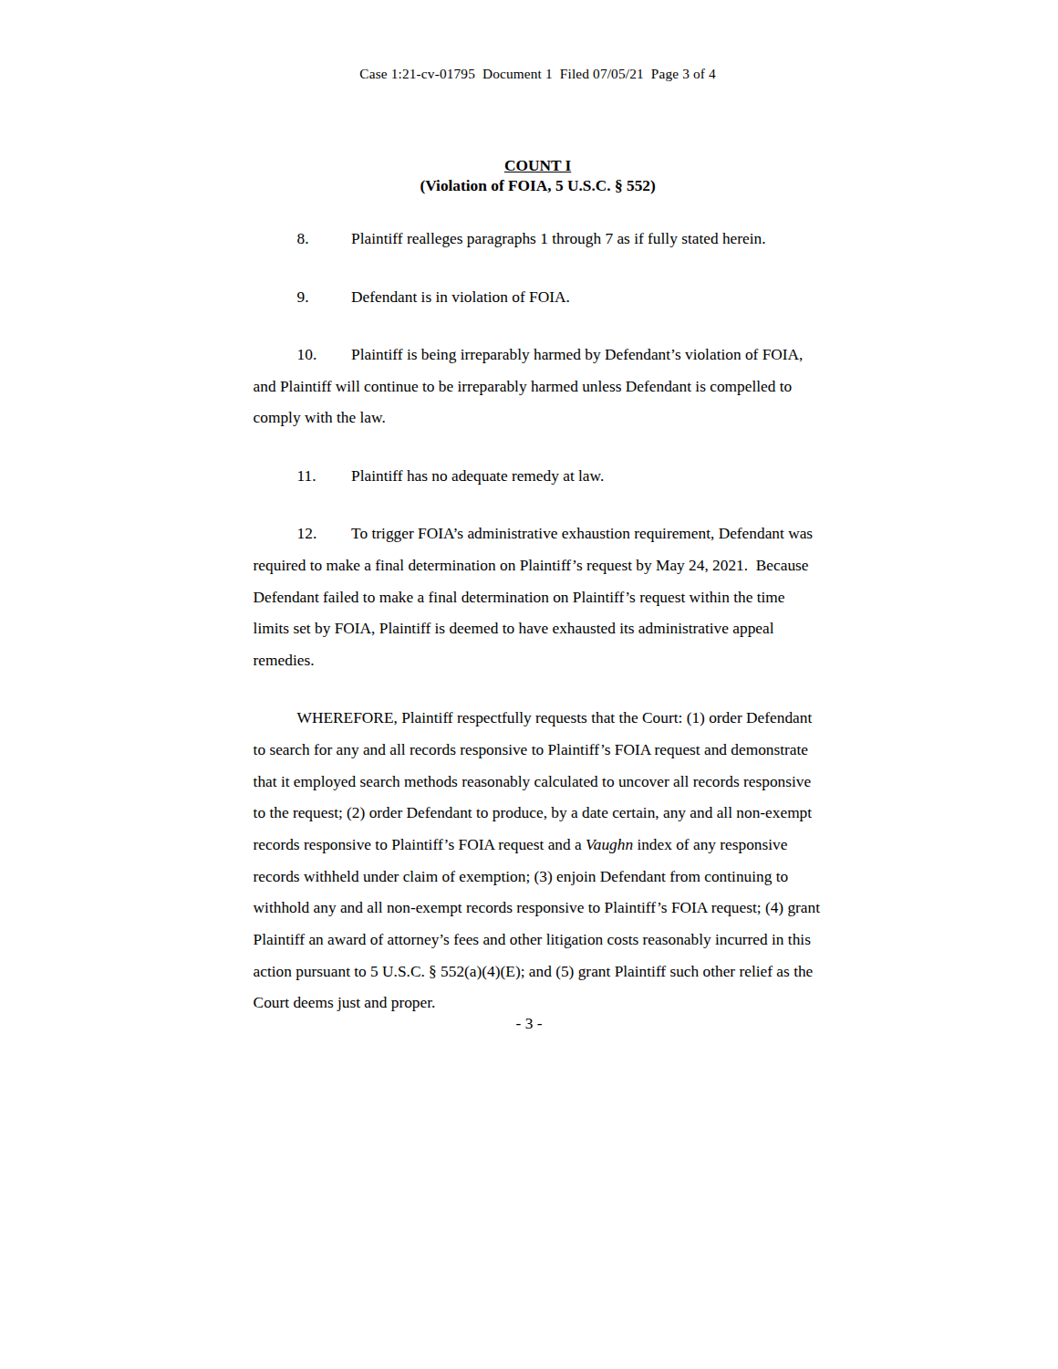Case 1:21-cv-01795 Document 1 Filed 07/05/21 Page 3 of 4
COUNT I
(Violation of FOIA, 5 U.S.C. § 552)
8. Plaintiff realleges paragraphs 1 through 7 as if fully stated herein.
9. Defendant is in violation of FOIA.
10. Plaintiff is being irreparably harmed by Defendant’s violation of FOIA, and Plaintiff will continue to be irreparably harmed unless Defendant is compelled to comply with the law.
11. Plaintiff has no adequate remedy at law.
12. To trigger FOIA’s administrative exhaustion requirement, Defendant was required to make a final determination on Plaintiff’s request by May 24, 2021. Because Defendant failed to make a final determination on Plaintiff’s request within the time limits set by FOIA, Plaintiff is deemed to have exhausted its administrative appeal remedies.
WHEREFORE, Plaintiff respectfully requests that the Court: (1) order Defendant to search for any and all records responsive to Plaintiff’s FOIA request and demonstrate that it employed search methods reasonably calculated to uncover all records responsive to the request; (2) order Defendant to produce, by a date certain, any and all non-exempt records responsive to Plaintiff’s FOIA request and a Vaughn index of any responsive records withheld under claim of exemption; (3) enjoin Defendant from continuing to withhold any and all non-exempt records responsive to Plaintiff’s FOIA request; (4) grant Plaintiff an award of attorney’s fees and other litigation costs reasonably incurred in this action pursuant to 5 U.S.C. § 552(a)(4)(E); and (5) grant Plaintiff such other relief as the Court deems just and proper.
- 3 -